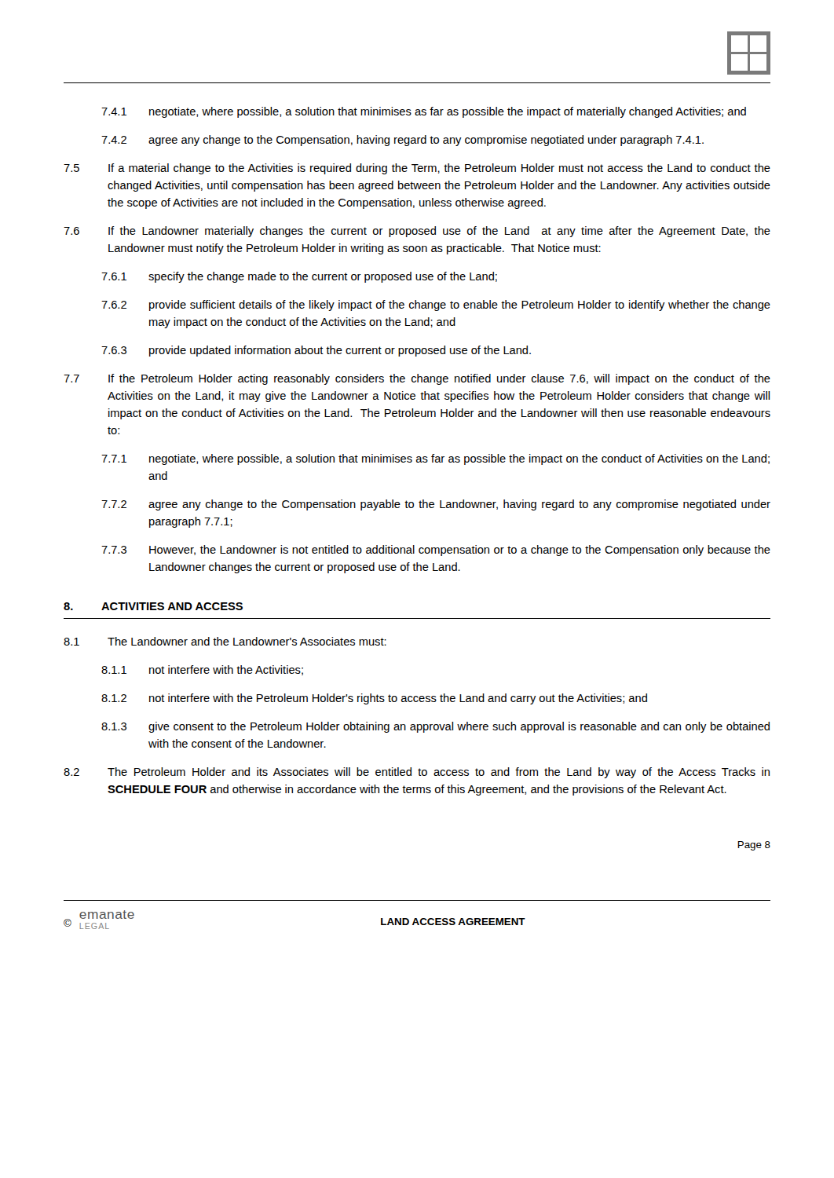7.4.1
negotiate, where possible, a solution that minimises as far as possible the impact of materially changed Activities; and
7.4.2
agree any change to the Compensation, having regard to any compromise negotiated under paragraph 7.4.1.
7.5
If a material change to the Activities is required during the Term, the Petroleum Holder must not access the Land to conduct the changed Activities, until compensation has been agreed between the Petroleum Holder and the Landowner. Any activities outside the scope of Activities are not included in the Compensation, unless otherwise agreed.
7.6
If the Landowner materially changes the current or proposed use of the Land at any time after the Agreement Date, the Landowner must notify the Petroleum Holder in writing as soon as practicable. That Notice must:
7.6.1
specify the change made to the current or proposed use of the Land;
7.6.2
provide sufficient details of the likely impact of the change to enable the Petroleum Holder to identify whether the change may impact on the conduct of the Activities on the Land; and
7.6.3
provide updated information about the current or proposed use of the Land.
7.7
If the Petroleum Holder acting reasonably considers the change notified under clause 7.6, will impact on the conduct of the Activities on the Land, it may give the Landowner a Notice that specifies how the Petroleum Holder considers that change will impact on the conduct of Activities on the Land. The Petroleum Holder and the Landowner will then use reasonable endeavours to:
7.7.1
negotiate, where possible, a solution that minimises as far as possible the impact on the conduct of Activities on the Land; and
7.7.2
agree any change to the Compensation payable to the Landowner, having regard to any compromise negotiated under paragraph 7.7.1;
7.7.3
However, the Landowner is not entitled to additional compensation or to a change to the Compensation only because the Landowner changes the current or proposed use of the Land.
8. ACTIVITIES AND ACCESS
8.1
The Landowner and the Landowner's Associates must:
8.1.1
not interfere with the Activities;
8.1.2
not interfere with the Petroleum Holder's rights to access the Land and carry out the Activities; and
8.1.3
give consent to the Petroleum Holder obtaining an approval where such approval is reasonable and can only be obtained with the consent of the Landowner.
8.2
The Petroleum Holder and its Associates will be entitled to access to and from the Land by way of the Access Tracks in SCHEDULE FOUR and otherwise in accordance with the terms of this Agreement, and the provisions of the Relevant Act.
Page 8
©
emanate
LEGAL
LAND ACCESS AGREEMENT